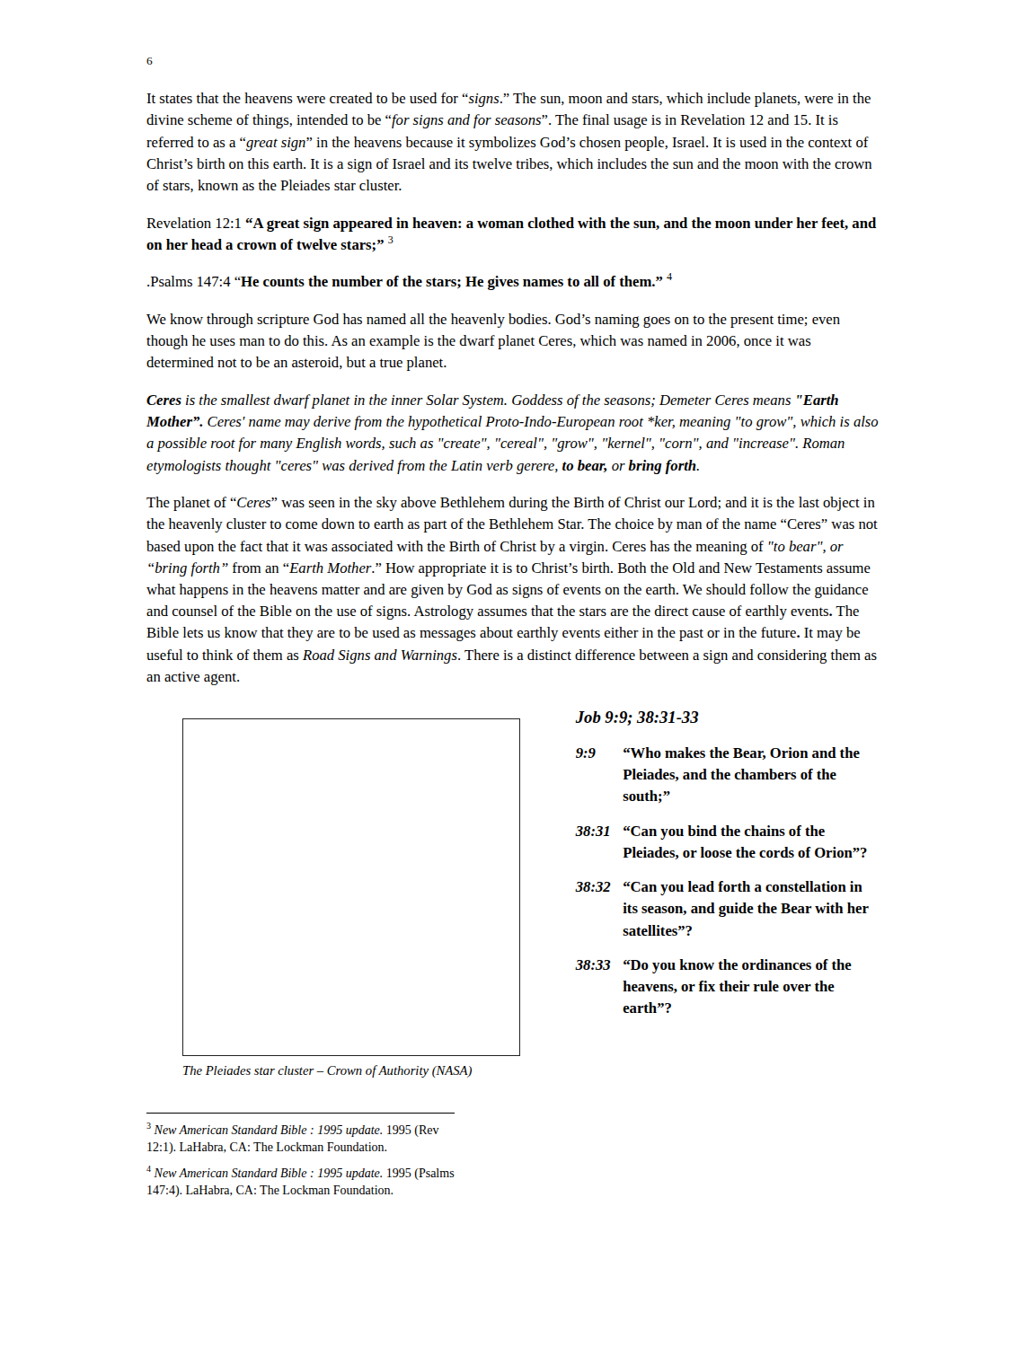6
It states that the heavens were created to be used for “signs.” The sun, moon and stars, which include planets, were in the divine scheme of things, intended to be “for signs and for seasons”. The final usage is in Revelation 12 and 15. It is referred to as a “great sign” in the heavens because it symbolizes God’s chosen people, Israel. It is used in the context of Christ’s birth on this earth. It is a sign of Israel and its twelve tribes, which includes the sun and the moon with the crown of stars, known as the Pleiades star cluster.
Revelation 12:1 “A great sign appeared in heaven: a woman clothed with the sun, and the moon under her feet, and on her head a crown of twelve stars;” 3
.Psalms 147:4 “He counts the number of the stars; He gives names to all of them.” 4
We know through scripture God has named all the heavenly bodies. God’s naming goes on to the present time; even though he uses man to do this. As an example is the dwarf planet Ceres, which was named in 2006, once it was determined not to be an asteroid, but a true planet.
Ceres is the smallest dwarf planet in the inner Solar System. Goddess of the seasons; Demeter Ceres means "Earth Mother”. Ceres' name may derive from the hypothetical Proto-Indo-European root *ker, meaning "to grow", which is also a possible root for many English words, such as "create", "cereal", "grow", "kernel", "corn", and "increase". Roman etymologists thought "ceres" was derived from the Latin verb gerere, to bear, or bring forth.
The planet of “Ceres” was seen in the sky above Bethlehem during the Birth of Christ our Lord; and it is the last object in the heavenly cluster to come down to earth as part of the Bethlehem Star. The choice by man of the name “Ceres” was not based upon the fact that it was associated with the Birth of Christ by a virgin. Ceres has the meaning of "to bear", or “bring forth” from an “Earth Mother.” How appropriate it is to Christ’s birth. Both the Old and New Testaments assume what happens in the heavens matter and are given by God as signs of events on the earth. We should follow the guidance and counsel of the Bible on the use of signs. Astrology assumes that the stars are the direct cause of earthly events. The Bible lets us know that they are to be used as messages about earthly events either in the past or in the future. It may be useful to think of them as Road Signs and Warnings. There is a distinct difference between a sign and considering them as an active agent.
The Pleiades star cluster – Crown of Authority (NASA)
Job 9:9; 38:31-33
9:9
“Who makes the Bear, Orion and the Pleiades, and the chambers of the south;”
38:31
“Can you bind the chains of the Pleiades, or loose the cords of Orion”?
38:32
“Can you lead forth a constellation in its season, and guide the Bear with her satellites”?
38:33
“Do you know the ordinances of the heavens, or fix their rule over the earth”?
3 New American Standard Bible : 1995 update. 1995 (Rev 12:1). LaHabra, CA: The Lockman Foundation.
4 New American Standard Bible : 1995 update. 1995 (Psalms 147:4). LaHabra, CA: The Lockman Foundation.